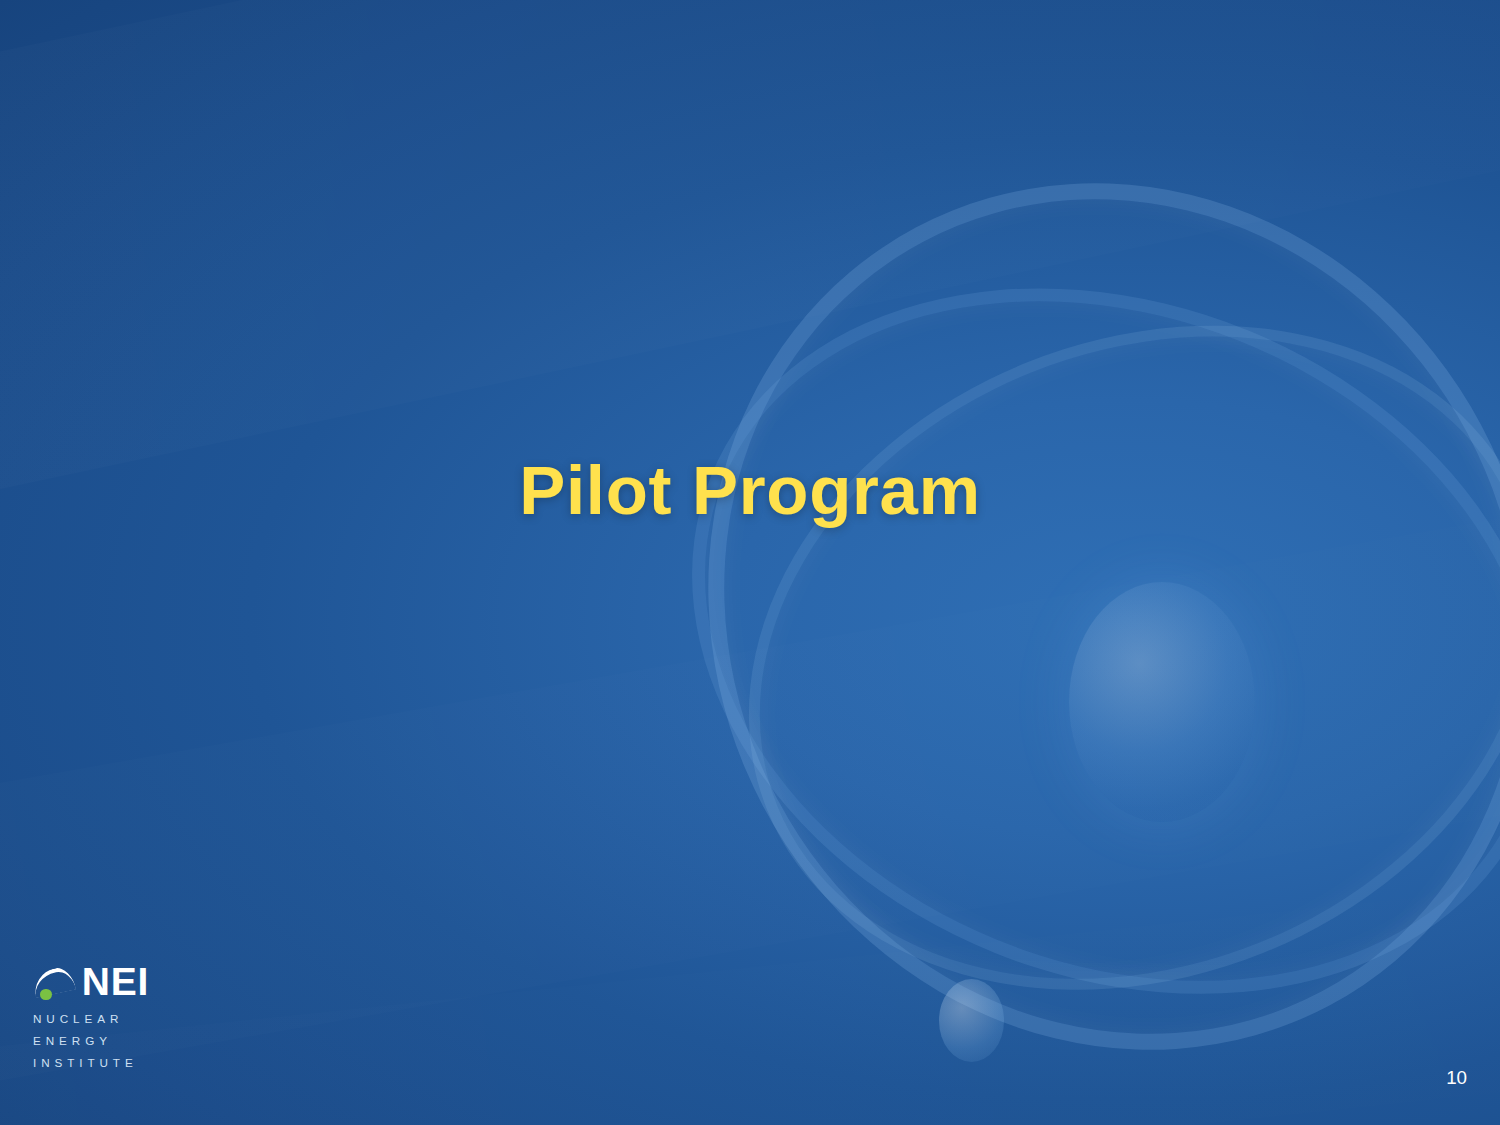Pilot Program
NEI
Nuclear
Energy
Institute
10